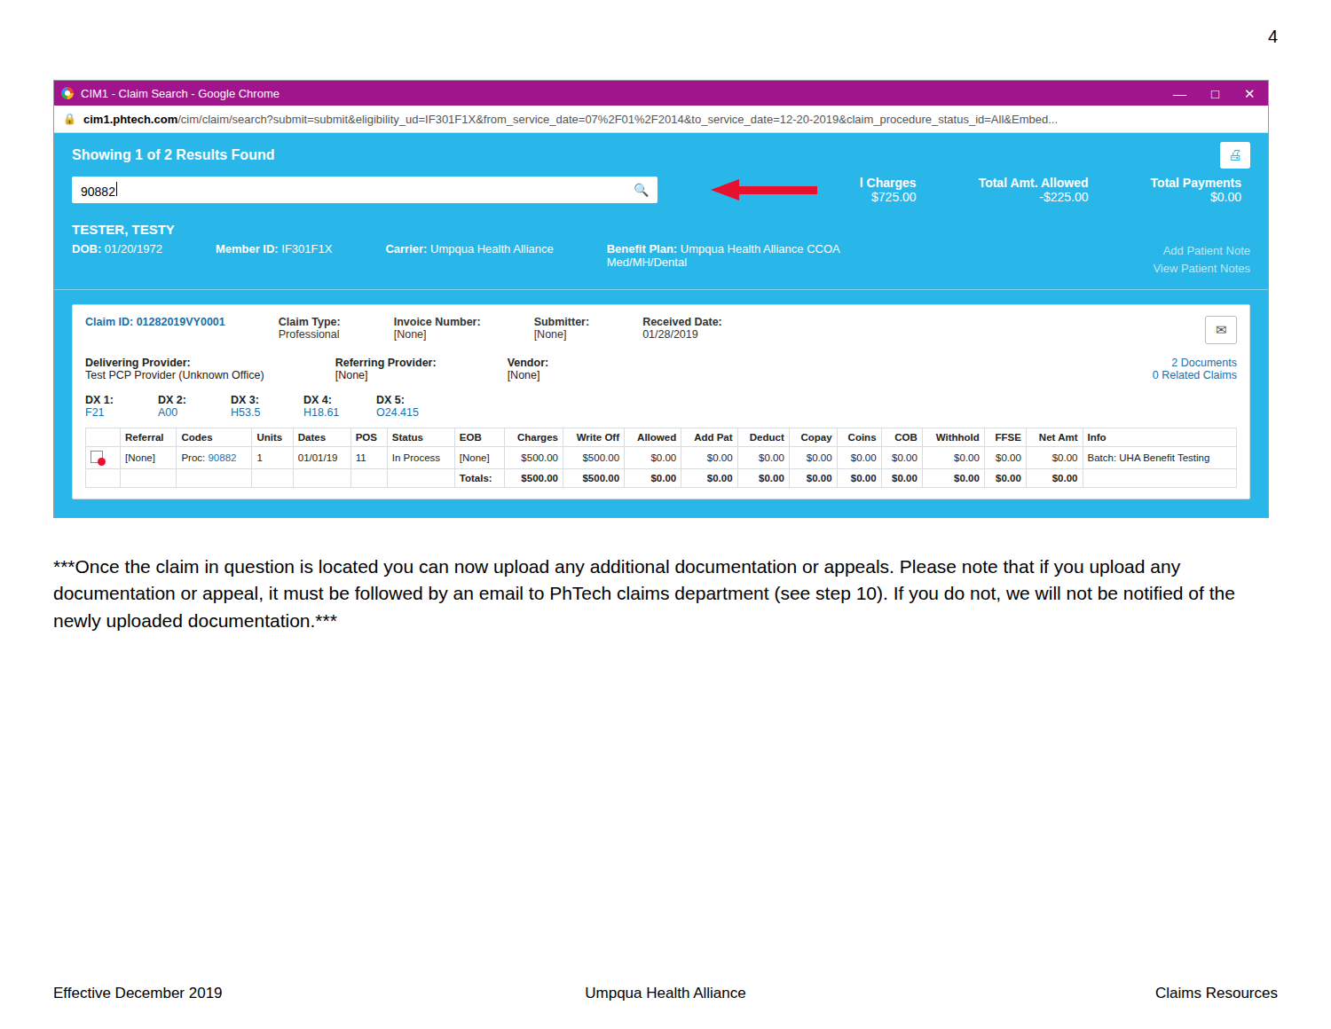4
CIM1 - Claim Search - Google Chrome — □ ✕
🔒 cim1.phtech.com/cim/claim/search?submit=submit&eligibility_ud=IF301F1X&from_service_date=07%2F01%2F2014&to_service_date=12-20-2019&claim_procedure_status_id=All&Embed...
Showing 1 of 2 Results Found
🖨
90882 🔍
l Charges
$725.00
Total Amt. Allowed
-$225.00
Total Payments
$0.00
TESTER, TESTY
DOB: 01/20/1972
Member ID: IF301F1X
Carrier: Umpqua Health Alliance
Benefit Plan: Umpqua Health Alliance CCOA
Med/MH/Dental
Add Patient Note
View Patient Notes
Claim ID: 01282019VY0001
Claim Type:
Professional
Invoice Number:
[None]
Submitter:
[None]
Received Date:
01/28/2019
✉
Delivering Provider:
Test PCP Provider (Unknown Office)
Referring Provider:
[None]
Vendor:
[None]
2 Documents
0 Related Claims
DX 1:
F21
DX 2:
A00
DX 3:
H53.5
DX 4:
H18.61
DX 5:
O24.415
| | Referral | Codes | Units | Dates | POS | Status | EOB | Charges | Write Off | Allowed | Add Pat | Deduct | Copay | Coins | COB | Withhold | FFSE | Net Amt | Info |
| --- | --- | --- | --- | --- | --- | --- | --- | --- | --- | --- | --- | --- | --- | --- | --- | --- | --- | --- | --- |
| | [None] | Proc: 90882 | 1 | 01/01/19 | 11 | In Process | [None] | $500.00 | $500.00 | $0.00 | $0.00 | $0.00 | $0.00 | $0.00 | $0.00 | $0.00 | $0.00 | $0.00 | Batch: UHA Benefit Testing |
| | | | | | | | Totals: | $500.00 | $500.00 | $0.00 | $0.00 | $0.00 | $0.00 | $0.00 | $0.00 | $0.00 | $0.00 | $0.00 | |
***Once the claim in question is located you can now upload any additional documentation or appeals. Please note that if you upload any documentation or appeal, it must be followed by an email to PhTech claims department (see step 10). If you do not, we will not be notified of the newly uploaded documentation.***
Effective December 2019
Umpqua Health Alliance
Claims Resources